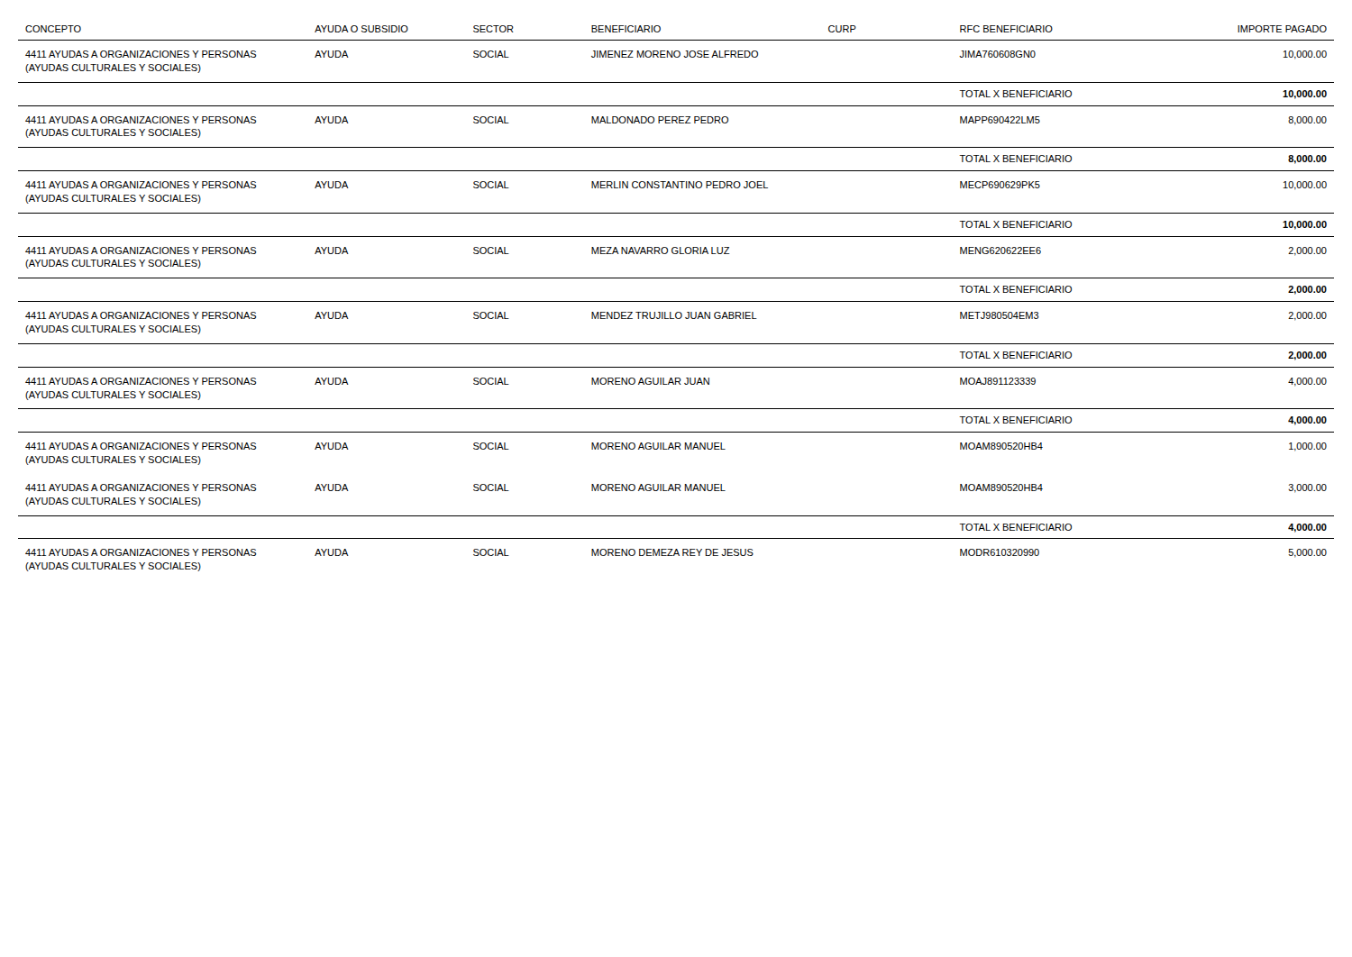| CONCEPTO | AYUDA O SUBSIDIO | SECTOR | BENEFICIARIO | CURP | RFC BENEFICIARIO | IMPORTE PAGADO |
| --- | --- | --- | --- | --- | --- | --- |
| 4411 AYUDAS A ORGANIZACIONES Y PERSONAS (AYUDAS CULTURALES Y SOCIALES) | AYUDA | SOCIAL | JIMENEZ MORENO JOSE ALFREDO | | JIMA760608GN0 | 10,000.00 |
| | | | | | TOTAL X BENEFICIARIO | 10,000.00 |
| 4411 AYUDAS A ORGANIZACIONES Y PERSONAS (AYUDAS CULTURALES Y SOCIALES) | AYUDA | SOCIAL | MALDONADO PEREZ PEDRO | | MAPP690422LM5 | 8,000.00 |
| | | | | | TOTAL X BENEFICIARIO | 8,000.00 |
| 4411 AYUDAS A ORGANIZACIONES Y PERSONAS (AYUDAS CULTURALES Y SOCIALES) | AYUDA | SOCIAL | MERLIN CONSTANTINO PEDRO JOEL | | MECP690629PK5 | 10,000.00 |
| | | | | | TOTAL X BENEFICIARIO | 10,000.00 |
| 4411 AYUDAS A ORGANIZACIONES Y PERSONAS (AYUDAS CULTURALES Y SOCIALES) | AYUDA | SOCIAL | MEZA NAVARRO GLORIA LUZ | | MENG620622EE6 | 2,000.00 |
| | | | | | TOTAL X BENEFICIARIO | 2,000.00 |
| 4411 AYUDAS A ORGANIZACIONES Y PERSONAS (AYUDAS CULTURALES Y SOCIALES) | AYUDA | SOCIAL | MENDEZ TRUJILLO JUAN GABRIEL | | METJ980504EM3 | 2,000.00 |
| | | | | | TOTAL X BENEFICIARIO | 2,000.00 |
| 4411 AYUDAS A ORGANIZACIONES Y PERSONAS (AYUDAS CULTURALES Y SOCIALES) | AYUDA | SOCIAL | MORENO AGUILAR JUAN | | MOAJ891123339 | 4,000.00 |
| | | | | | TOTAL X BENEFICIARIO | 4,000.00 |
| 4411 AYUDAS A ORGANIZACIONES Y PERSONAS (AYUDAS CULTURALES Y SOCIALES) | AYUDA | SOCIAL | MORENO AGUILAR MANUEL | | MOAM890520HB4 | 1,000.00 |
| 4411 AYUDAS A ORGANIZACIONES Y PERSONAS (AYUDAS CULTURALES Y SOCIALES) | AYUDA | SOCIAL | MORENO AGUILAR MANUEL | | MOAM890520HB4 | 3,000.00 |
| | | | | | TOTAL X BENEFICIARIO | 4,000.00 |
| 4411 AYUDAS A ORGANIZACIONES Y PERSONAS (AYUDAS CULTURALES Y SOCIALES) | AYUDA | SOCIAL | MORENO DEMEZA REY DE JESUS | | MODR610320990 | 5,000.00 |